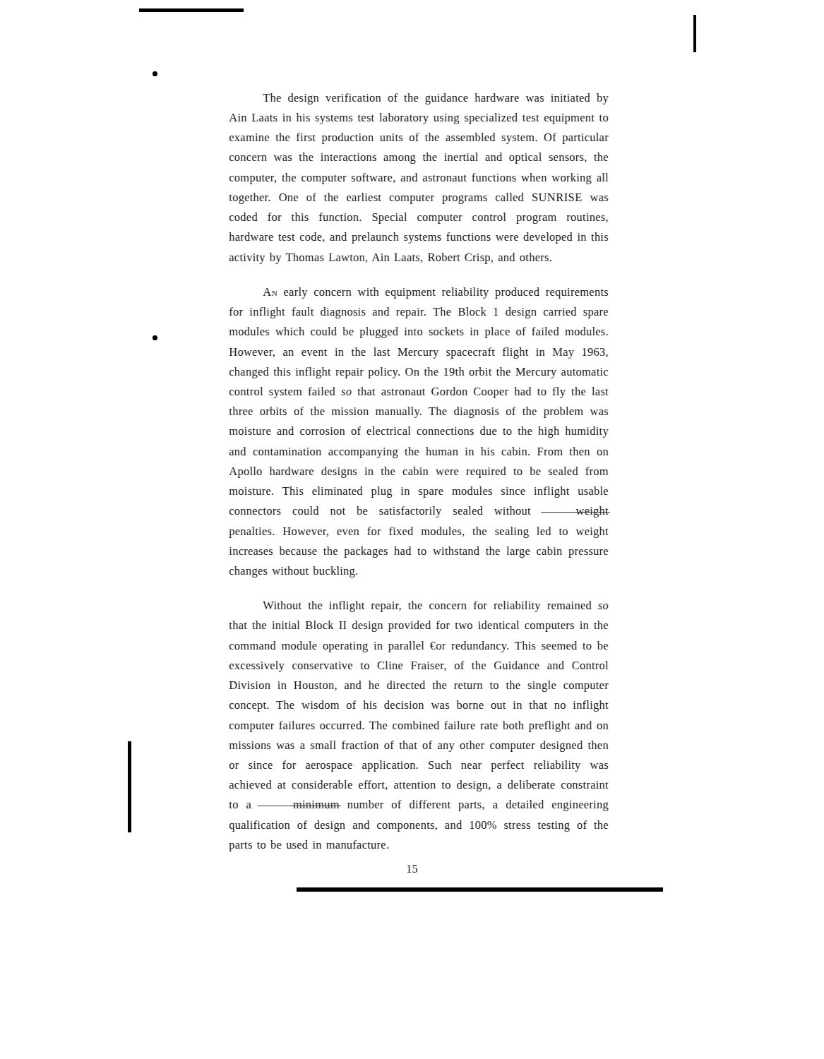The design verification of the guidance hardware was initiated by Ain Laats in his systems test laboratory using specialized test equipment to examine the first production units of the assembled system. Of particular concern was the interactions among the inertial and optical sensors, the computer, the computer software, and astronaut functions when working all together. One of the earliest computer programs called SUNRISE was coded for this function. Special computer control program routines, hardware test code, and prelaunch systems functions were developed in this activity by Thomas Lawton, Ain Laats, Robert Crisp, and others.
An early concern with equipment reliability produced requirements for inflight fault diagnosis and repair. The Block 1 design carried spare modules which could be plugged into sockets in place of failed modules. However, an event in the last Mercury spacecraft flight in May 1963, changed this inflight repair policy. On the 19th orbit the Mercury automatic control system failed so that astronaut Gordon Cooper had to fly the last three orbits of the mission manually. The diagnosis of the problem was moisture and corrosion of electrical connections due to the high humidity and contamination accompanying the human in his cabin. From then on Apollo hardware designs in the cabin were required to be sealed from moisture. This eliminated plug in spare modules since inflight usable connectors could not be satisfactorily sealed without weight penalties. However, even for fixed modules, the sealing led to weight increases because the packages had to withstand the large cabin pressure changes without buckling.
Without the inflight repair, the concern for reliability remained so that the initial Block II design provided for two identical computers in the command module operating in parallel €or redundancy. This seemed to be excessively conservative to Cline Fraiser, of the Guidance and Control Division in Houston, and he directed the return to the single computer concept. The wisdom of his decision was borne out in that no inflight computer failures occurred. The combined failure rate both preflight and on missions was a small fraction of that of any other computer designed then or since for aerospace application. Such near perfect reliability was achieved at considerable effort, attention to design, a deliberate constraint to a minimum number of different parts, a detailed engineering qualification of design and components, and 100% stress testing of the parts to be used in manufacture.
15